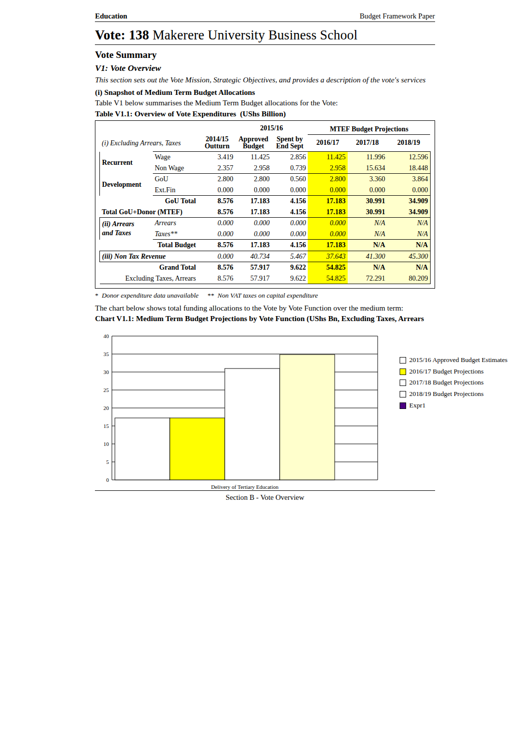Education
Budget Framework Paper
Vote: 138 Makerere University Business School
Vote Summary
V1: Vote Overview
This section sets out the Vote Mission, Strategic Objectives, and provides a description of the vote's services
(i) Snapshot of Medium Term Budget Allocations
Table V1 below summarises the Medium Term Budget allocations for the Vote:
Table V1.1: Overview of Vote Expenditures (UShs Billion)
| | 2014/15 Outturn | 2015/16 | MTEF Budget Projections |
| (i) Excluding Arrears, Taxes | Approved Budget | Spent by End Sept | 2016/17 | 2017/18 | 2018/19 |
| Recurrent | Wage | 3.419 | 11.425 | 2.856 | 11.425 | 11.996 | 12.596 |
| Non Wage | 2.357 | 2.958 | 0.739 | 2.958 | 15.634 | 18.448 |
| Development | GoU | 2.800 | 2.800 | 0.560 | 2.800 | 3.360 | 3.864 |
| Ext.Fin | 0.000 | 0.000 | 0.000 | 0.000 | 0.000 | 0.000 |
| GoU Total | 8.576 | 17.183 | 4.156 | 17.183 | 30.991 | 34.909 |
| Total GoU+Donor (MTEF) | 8.576 | 17.183 | 4.156 | 17.183 | 30.991 | 34.909 |
| (ii) Arrears and Taxes | Arrears | 0.000 | 0.000 | 0.000 | 0.000 | N/A | N/A |
| Taxes** | 0.000 | 0.000 | 0.000 | 0.000 | N/A | N/A |
| Total Budget | 8.576 | 17.183 | 4.156 | 17.183 | N/A | N/A |
| (iii) Non Tax Revenue | 0.000 | 40.734 | 5.467 | 37.643 | 41.300 | 45.300 |
| Grand Total | 8.576 | 57.917 | 9.622 | 54.825 | N/A | N/A |
| Excluding Taxes, Arrears | 8.576 | 57.917 | 9.622 | 54.825 | 72.291 | 80.209 |
* Donor expenditure data unavailable ** Non VAT taxes on capital expenditure
The chart below shows total funding allocations to the Vote by Vote Function over the medium term:
Chart V1.1: Medium Term Budget Projections by Vote Function (UShs Bn, Excluding Taxes, Arrears
40 35 30 25 20 15 10 5 0 Delivery of Tertiary Education
2015/16 Approved Budget Estimates
2016/17 Budget Projections
2017/18 Budget Projections
2018/19 Budget Projections
Expr1
Section B - Vote Overview